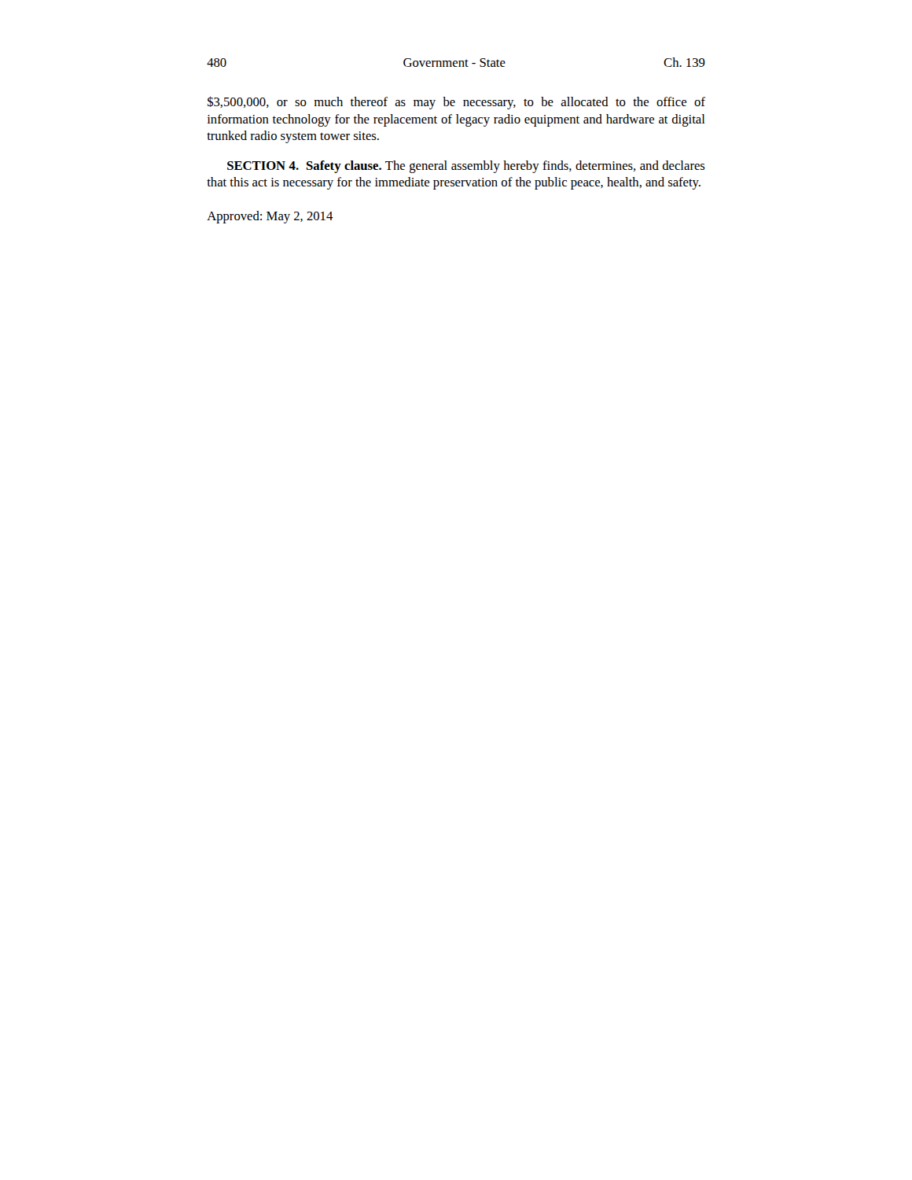480
Government - State
Ch. 139
$3,500,000, or so much thereof as may be necessary, to be allocated to the office of information technology for the replacement of legacy radio equipment and hardware at digital trunked radio system tower sites.
SECTION 4. Safety clause. The general assembly hereby finds, determines, and declares that this act is necessary for the immediate preservation of the public peace, health, and safety.
Approved: May 2, 2014